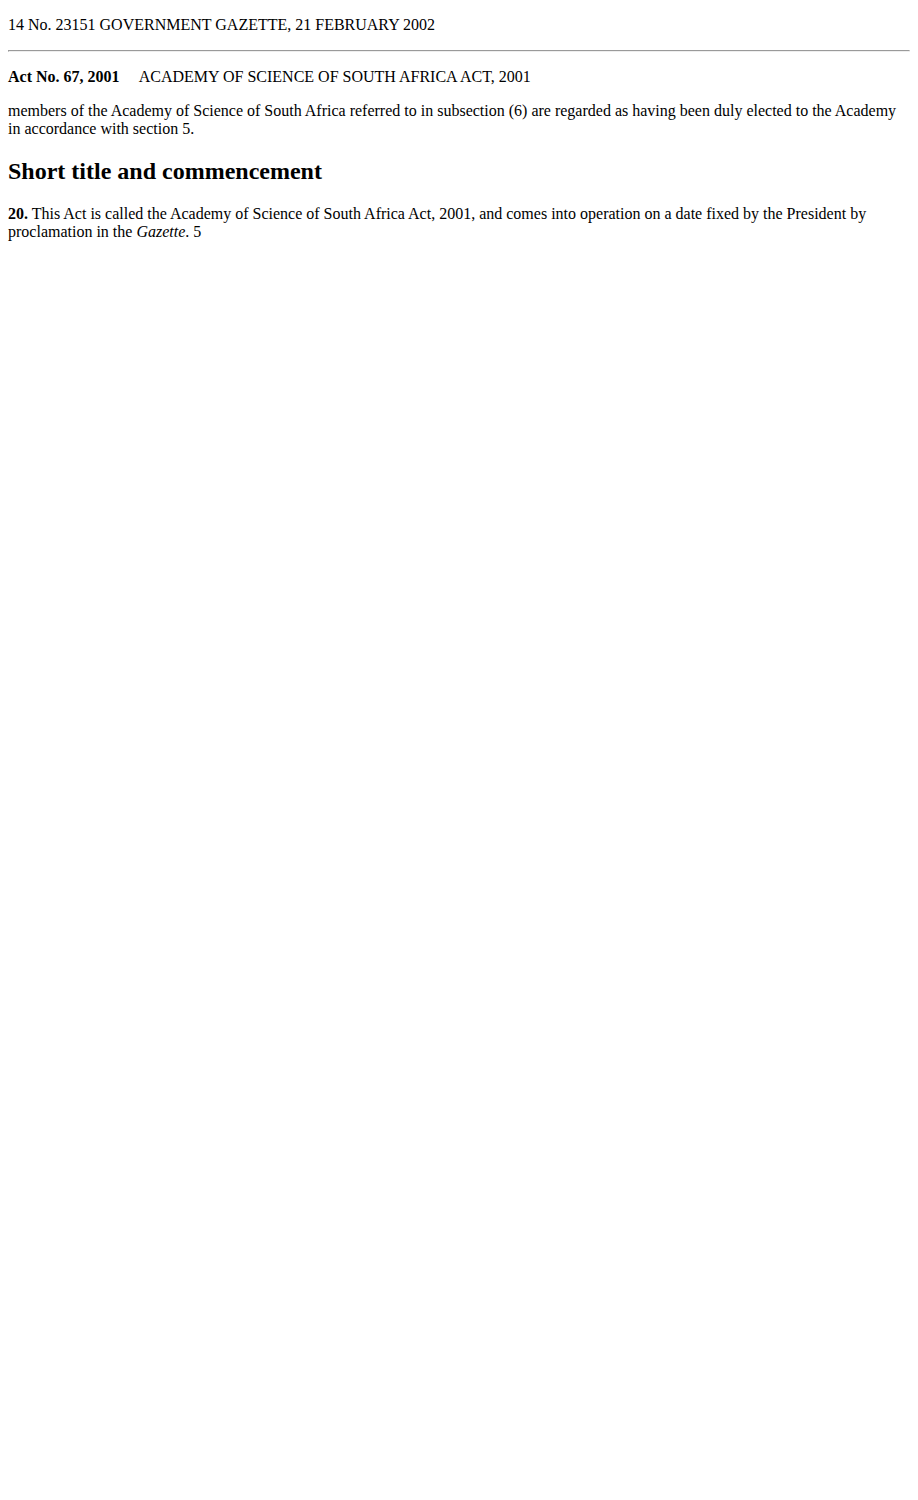14 No. 23151 GOVERNMENT GAZETTE, 21 FEBRUARY 2002
Act No. 67, 2001 ACADEMY OF SCIENCE OF SOUTH AFRICA ACT, 2001
members of the Academy of Science of South Africa referred to in subsection (6) are regarded as having been duly elected to the Academy in accordance with section 5.
Short title and commencement
20. This Act is called the Academy of Science of South Africa Act, 2001, and comes into operation on a date fixed by the President by proclamation in the Gazette. 5